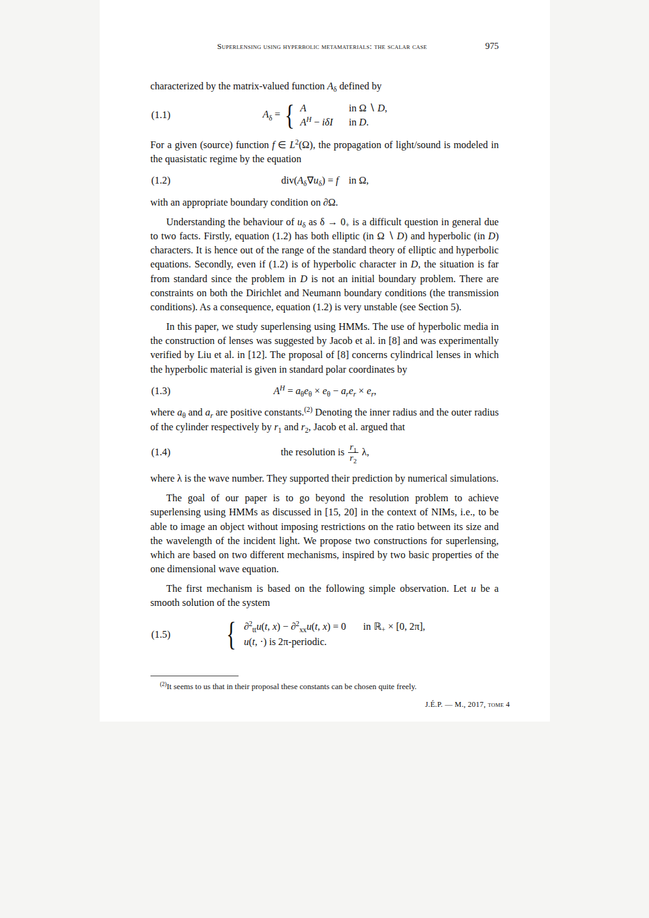Superlensing using hyperbolic metamaterials: the scalar case 975
characterized by the matrix-valued function Aδ defined by
(1.1) Aδ = {
| A | in Ω ∖ D , |
| A H − iδI | in D . |
For a given (source) function f ∈ L2(Ω), the propagation of light/sound is modeled in the quasistatic regime by the equation
(1.2) div(Aδ∇uδ) = f in Ω,
with an appropriate boundary condition on ∂Ω.
Understanding the behaviour of uδ as δ → 0+ is a difficult question in general due to two facts. Firstly, equation (1.2) has both elliptic (in Ω ∖ D) and hyperbolic (in D) characters. It is hence out of the range of the standard theory of elliptic and hyperbolic equations. Secondly, even if (1.2) is of hyperbolic character in D, the situation is far from standard since the problem in D is not an initial boundary problem. There are constraints on both the Dirichlet and Neumann boundary conditions (the transmission conditions). As a consequence, equation (1.2) is very unstable (see Section 5).
In this paper, we study superlensing using HMMs. The use of hyperbolic media in the construction of lenses was suggested by Jacob et al. in [8] and was experimentally verified by Liu et al. in [12]. The proposal of [8] concerns cylindrical lenses in which the hyperbolic material is given in standard polar coordinates by
(1.3) AH = aθeθ × eθ − arer × er,
where aθ and ar are positive constants.(2) Denoting the inner radius and the outer radius of the cylinder respectively by r1 and r2, Jacob et al. argued that
(1.4) the resolution is r1 r2 λ,
where λ is the wave number. They supported their prediction by numerical simulations.
The goal of our paper is to go beyond the resolution problem to achieve superlensing using HMMs as discussed in [15, 20] in the context of NIMs, i.e., to be able to image an object without imposing restrictions on the ratio between its size and the wavelength of the incident light. We propose two constructions for superlensing, which are based on two different mechanisms, inspired by two basic properties of the one dimensional wave equation.
The first mechanism is based on the following simple observation. Let u be a smooth solution of the system
(1.5) {
| ∂ 2 tt u ( t , x ) − ∂ 2 xx u ( t , x ) = 0 | in ℝ + × [0, 2π], |
| u ( t , ·) is 2π-periodic. | |
(2)It seems to us that in their proposal these constants can be chosen quite freely.
J.É.P. — M., 2017, tome 4